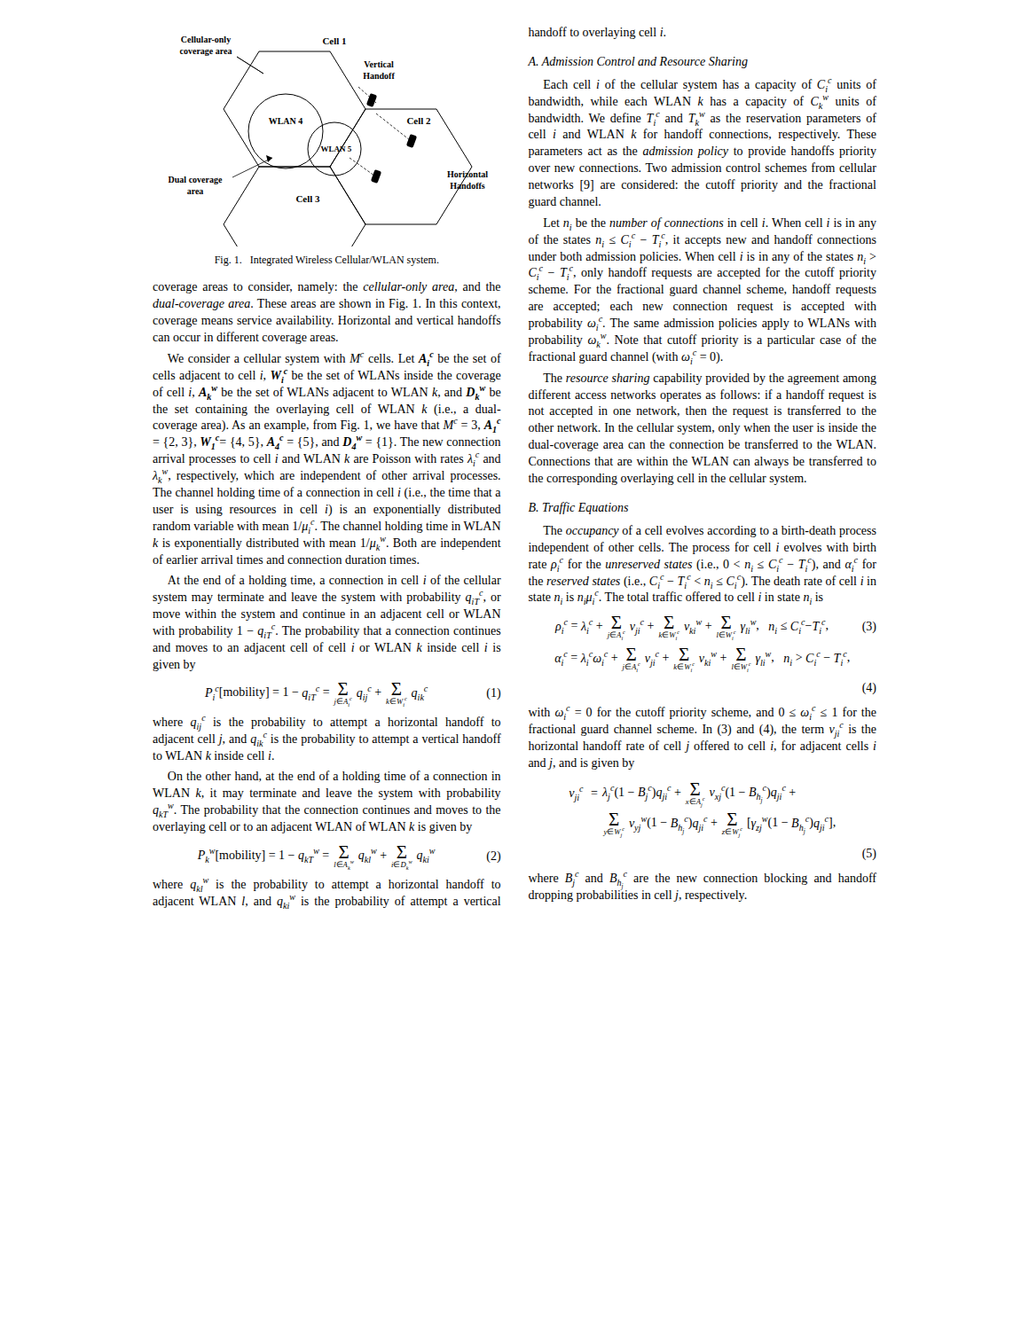Cell 1 Cell 2 Cell 3 WLAN 4 WLAN 5 Cellular-only coverage area Vertical Handoff Horizontal Handoffs Dual coverage area
Fig. 1. Integrated Wireless Cellular/WLAN system.
coverage areas to consider, namely: the cellular-only area, and the dual-coverage area. These areas are shown in Fig. 1. In this context, coverage means service availability. Horizontal and vertical handoffs can occur in different coverage areas.
We consider a cellular system with Mc cells. Let Aic be the set of cells adjacent to cell i, Wic be the set of WLANs inside the coverage of cell i, Akw be the set of WLANs adjacent to WLAN k, and Dkw be the set containing the overlaying cell of WLAN k (i.e., a dual-coverage area). As an example, from Fig. 1, we have that Mc = 3, A1c = {2, 3}, W1c= {4, 5}, A4c = {5}, and D4w = {1}. The new connection arrival processes to cell i and WLAN k are Poisson with rates λic and λkw, respectively, which are independent of other arrival processes. The channel holding time of a connection in cell i (i.e., the time that a user is using resources in cell i) is an exponentially distributed random variable with mean 1/μic. The channel holding time in WLAN k is exponentially distributed with mean 1/μkw. Both are independent of earlier arrival times and connection duration times.
At the end of a holding time, a connection in cell i of the cellular system may terminate and leave the system with probability qiTc, or move within the system and continue in an adjacent cell or WLAN with probability 1 − qiTc. The probability that a connection continues and moves to an adjacent cell of cell i or WLAN k inside cell i is given by
Pic[mobility] = 1 − qiTc = Σj∈Aic qijc + Σk∈Wic qikc
(1)
where qijc is the probability to attempt a horizontal handoff to adjacent cell j, and qikc is the probability to attempt a vertical handoff to WLAN k inside cell i.
On the other hand, at the end of a holding time of a connection in WLAN k, it may terminate and leave the system with probability qkTw. The probability that the connection continues and moves to the overlaying cell or to an adjacent WLAN of WLAN k is given by
Pkw[mobility] = 1 − qkTw = Σl∈Akw qklw + Σi∈Dkw qkiw
(2)
where qklw is the probability to attempt a horizontal handoff to adjacent WLAN l, and qkiw is the probability of attempt a vertical handoff to overlaying cell i.
A. Admission Control and Resource Sharing
Each cell i of the cellular system has a capacity of Cic units of bandwidth, while each WLAN k has a capacity of Ckw units of bandwidth. We define Tic and Tkw as the reservation parameters of cell i and WLAN k for handoff connections, respectively. These parameters act as the admission policy to provide handoffs priority over new connections. Two admission control schemes from cellular networks [9] are considered: the cutoff priority and the fractional guard channel.
Let ni be the number of connections in cell i. When cell i is in any of the states ni ≤ Cic − Tic, it accepts new and handoff connections under both admission policies. When cell i is in any of the states ni > Cic − Tic, only handoff requests are accepted for the cutoff priority scheme. For the fractional guard channel scheme, handoff requests are accepted; each new connection request is accepted with probability ωic. The same admission policies apply to WLANs with probability ωkw. Note that cutoff priority is a particular case of the fractional guard channel (with ωic = 0).
The resource sharing capability provided by the agreement among different access networks operates as follows: if a handoff request is not accepted in one network, then the request is transferred to the other network. In the cellular system, only when the user is inside the dual-coverage area can the connection be transferred to the WLAN. Connections that are within the WLAN can always be transferred to the corresponding overlaying cell in the cellular system.
B. Traffic Equations
The occupancy of a cell evolves according to a birth-death process independent of other cells. The process for cell i evolves with birth rate ρic for the unreserved states (i.e., 0 < ni ≤ Cic − Tic), and αic for the reserved states (i.e., Cic − Tic < ni ≤ Cic). The death rate of cell i in state ni is niμic. The total traffic offered to cell i in state ni is
ρic = λic + Σj∈Aic vjic + Σk∈Wic vkiw + Σl∈Wic γliw, ni ≤ Cic−Tic,
(3)
αic = λicωic + Σj∈Aic vjic + Σk∈Wic vkiw + Σl∈Wic γliw, ni > Cic − Tic,
(4)
with ωic = 0 for the cutoff priority scheme, and 0 ≤ ωic ≤ 1 for the fractional guard channel scheme. In (3) and (4), the term vjic is the horizontal handoff rate of cell j offered to cell i, for adjacent cells i and j, and is given by
| v ji c | = | λ j c (1 − B j c ) q ji c + Σ x ∈ A j c v xj c (1 − B h j c ) q ji c + |
| | | Σ y ∈ W j c v yj w (1 − B h j c ) q ji c + Σ z ∈ W j c [ γ zj w (1 − B h j c ) q ji c ], |
(5)
where Bjc and Bhjc are the new connection blocking and handoff dropping probabilities in cell j, respectively.